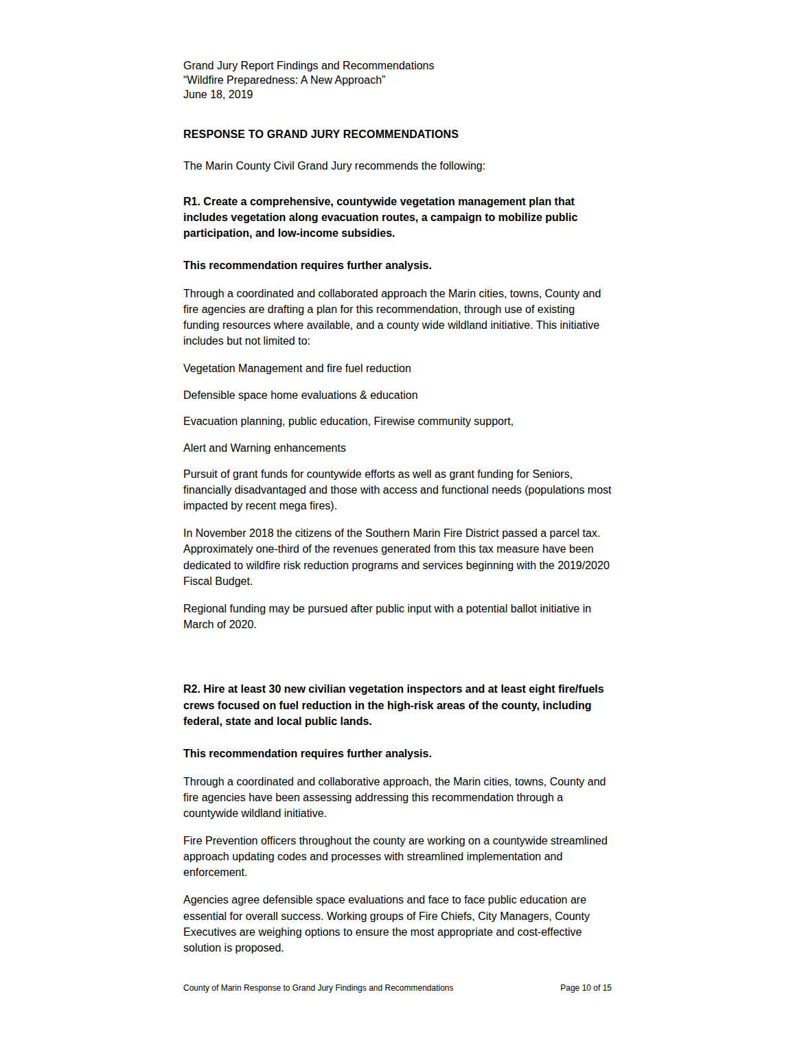Grand Jury Report Findings and Recommendations
“Wildfire Preparedness: A New Approach”
June 18, 2019
RESPONSE TO GRAND JURY RECOMMENDATIONS
The Marin County Civil Grand Jury recommends the following:
R1. Create a comprehensive, countywide vegetation management plan that includes vegetation along evacuation routes, a campaign to mobilize public participation, and low-income subsidies.
This recommendation requires further analysis.
Through a coordinated and collaborated approach the Marin cities, towns, County and fire agencies are drafting a plan for this recommendation, through use of existing funding resources where available, and a county wide wildland initiative. This initiative includes but not limited to:
Vegetation Management and fire fuel reduction
Defensible space home evaluations & education
Evacuation planning, public education, Firewise community support,
Alert and Warning enhancements
Pursuit of grant funds for countywide efforts as well as grant funding for Seniors, financially disadvantaged and those with access and functional needs (populations most impacted by recent mega fires).
In November 2018 the citizens of the Southern Marin Fire District passed a parcel tax. Approximately one-third of the revenues generated from this tax measure have been dedicated to wildfire risk reduction programs and services beginning with the 2019/2020 Fiscal Budget.
Regional funding may be pursued after public input with a potential ballot initiative in March of 2020.
R2. Hire at least 30 new civilian vegetation inspectors and at least eight fire/fuels crews focused on fuel reduction in the high-risk areas of the county, including federal, state and local public lands.
This recommendation requires further analysis.
Through a coordinated and collaborative approach, the Marin cities, towns, County and fire agencies have been assessing addressing this recommendation through a countywide wildland initiative.
Fire Prevention officers throughout the county are working on a countywide streamlined approach updating codes and processes with streamlined implementation and enforcement.
Agencies agree defensible space evaluations and face to face public education are essential for overall success. Working groups of Fire Chiefs, City Managers, County Executives are weighing options to ensure the most appropriate and cost-effective solution is proposed.
County of Marin Response to Grand Jury Findings and Recommendations Page 10 of 15